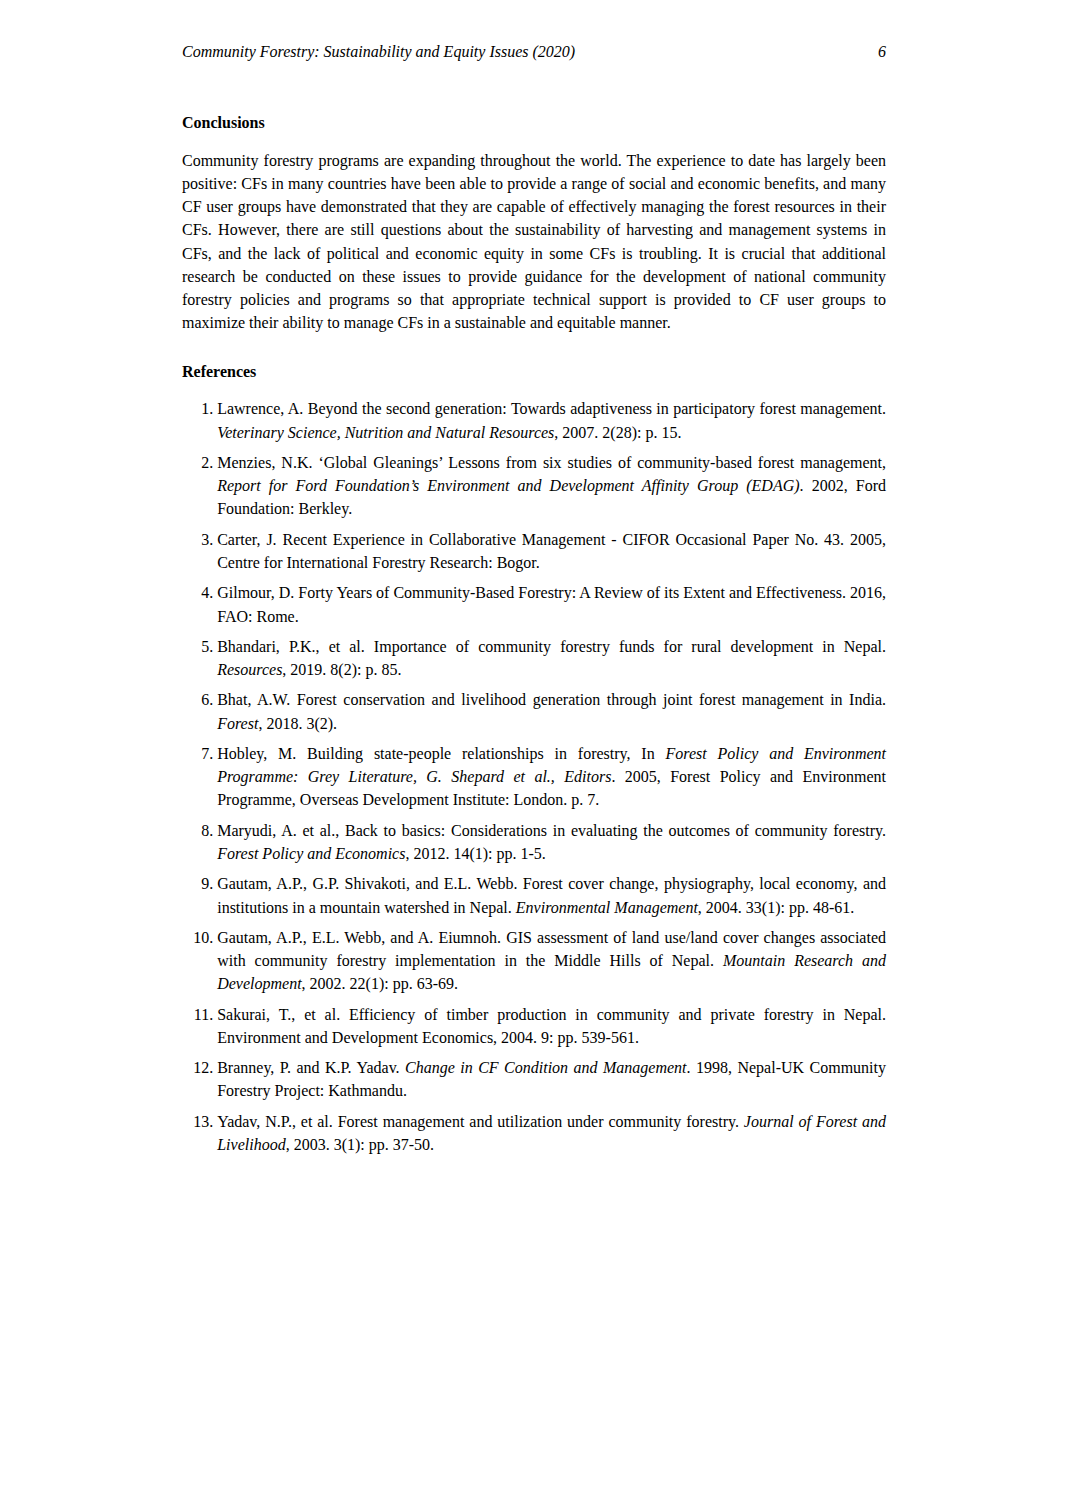Community Forestry: Sustainability and Equity Issues (2020) 6
Conclusions
Community forestry programs are expanding throughout the world. The experience to date has largely been positive: CFs in many countries have been able to provide a range of social and economic benefits, and many CF user groups have demonstrated that they are capable of effectively managing the forest resources in their CFs. However, there are still questions about the sustainability of harvesting and management systems in CFs, and the lack of political and economic equity in some CFs is troubling. It is crucial that additional research be conducted on these issues to provide guidance for the development of national community forestry policies and programs so that appropriate technical support is provided to CF user groups to maximize their ability to manage CFs in a sustainable and equitable manner.
References
Lawrence, A. Beyond the second generation: Towards adaptiveness in participatory forest management. Veterinary Science, Nutrition and Natural Resources, 2007. 2(28): p. 15.
Menzies, N.K. ‘Global Gleanings’ Lessons from six studies of community-based forest management, Report for Ford Foundation’s Environment and Development Affinity Group (EDAG). 2002, Ford Foundation: Berkley.
Carter, J. Recent Experience in Collaborative Management - CIFOR Occasional Paper No. 43. 2005, Centre for International Forestry Research: Bogor.
Gilmour, D. Forty Years of Community-Based Forestry: A Review of its Extent and Effectiveness. 2016, FAO: Rome.
Bhandari, P.K., et al. Importance of community forestry funds for rural development in Nepal. Resources, 2019. 8(2): p. 85.
Bhat, A.W. Forest conservation and livelihood generation through joint forest management in India. Forest, 2018. 3(2).
Hobley, M. Building state-people relationships in forestry, In Forest Policy and Environment Programme: Grey Literature, G. Shepard et al., Editors. 2005, Forest Policy and Environment Programme, Overseas Development Institute: London. p. 7.
Maryudi, A. et al., Back to basics: Considerations in evaluating the outcomes of community forestry. Forest Policy and Economics, 2012. 14(1): pp. 1-5.
Gautam, A.P., G.P. Shivakoti, and E.L. Webb. Forest cover change, physiography, local economy, and institutions in a mountain watershed in Nepal. Environmental Management, 2004. 33(1): pp. 48-61.
Gautam, A.P., E.L. Webb, and A. Eiumnoh. GIS assessment of land use/land cover changes associated with community forestry implementation in the Middle Hills of Nepal. Mountain Research and Development, 2002. 22(1): pp. 63-69.
Sakurai, T., et al. Efficiency of timber production in community and private forestry in Nepal. Environment and Development Economics, 2004. 9: pp. 539-561.
Branney, P. and K.P. Yadav. Change in CF Condition and Management. 1998, Nepal-UK Community Forestry Project: Kathmandu.
Yadav, N.P., et al. Forest management and utilization under community forestry. Journal of Forest and Livelihood, 2003. 3(1): pp. 37-50.